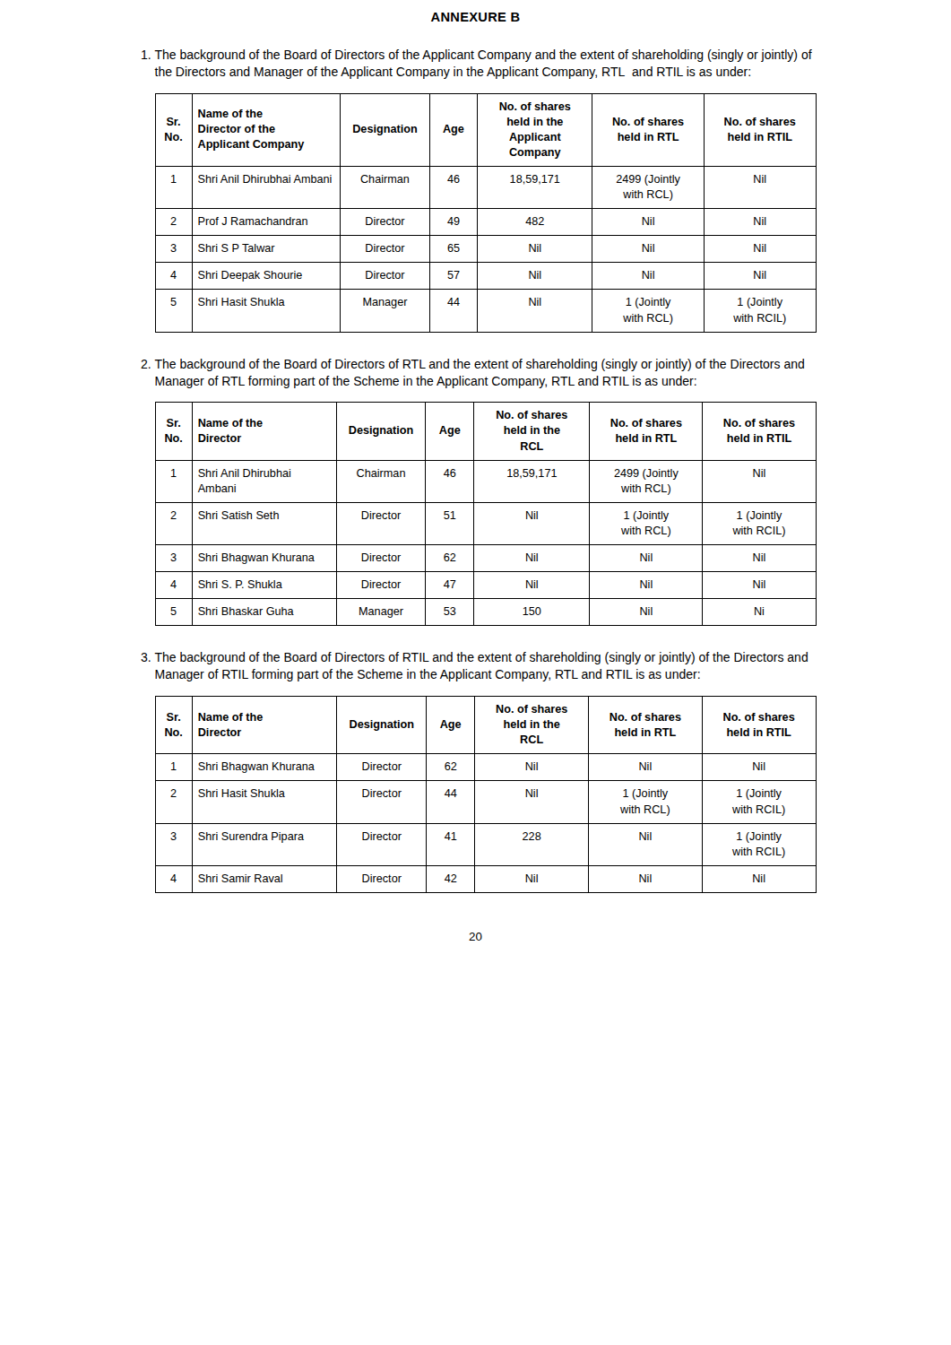ANNEXURE B
The background of the Board of Directors of the Applicant Company and the extent of shareholding (singly or jointly) of the Directors and Manager of the Applicant Company in the Applicant Company, RTL and RTIL is as under:
| Sr. No. | Name of the Director of the Applicant Company | Designation | Age | No. of shares held in the Applicant Company | No. of shares held in RTL | No. of shares held in RTIL |
| --- | --- | --- | --- | --- | --- | --- |
| 1 | Shri Anil Dhirubhai Ambani | Chairman | 46 | 18,59,171 | 2499 (Jointly with RCL) | Nil |
| 2 | Prof J Ramachandran | Director | 49 | 482 | Nil | Nil |
| 3 | Shri S P Talwar | Director | 65 | Nil | Nil | Nil |
| 4 | Shri Deepak Shourie | Director | 57 | Nil | Nil | Nil |
| 5 | Shri Hasit Shukla | Manager | 44 | Nil | 1 (Jointly with RCL) | 1 (Jointly with RCIL) |
The background of the Board of Directors of RTL and the extent of shareholding (singly or jointly) of the Directors and Manager of RTL forming part of the Scheme in the Applicant Company, RTL and RTIL is as under:
| Sr. No. | Name of the Director | Designation | Age | No. of shares held in the RCL | No. of shares held in RTL | No. of shares held in RTIL |
| --- | --- | --- | --- | --- | --- | --- |
| 1 | Shri Anil Dhirubhai Ambani | Chairman | 46 | 18,59,171 | 2499 (Jointly with RCL) | Nil |
| 2 | Shri Satish Seth | Director | 51 | Nil | 1 (Jointly with RCL) | 1 (Jointly with RCIL) |
| 3 | Shri Bhagwan Khurana | Director | 62 | Nil | Nil | Nil |
| 4 | Shri S. P. Shukla | Director | 47 | Nil | Nil | Nil |
| 5 | Shri Bhaskar Guha | Manager | 53 | 150 | Nil | Ni |
The background of the Board of Directors of RTIL and the extent of shareholding (singly or jointly) of the Directors and Manager of RTIL forming part of the Scheme in the Applicant Company, RTL and RTIL is as under:
| Sr. No. | Name of the Director | Designation | Age | No. of shares held in the RCL | No. of shares held in RTL | No. of shares held in RTIL |
| --- | --- | --- | --- | --- | --- | --- |
| 1 | Shri Bhagwan Khurana | Director | 62 | Nil | Nil | Nil |
| 2 | Shri Hasit Shukla | Director | 44 | Nil | 1 (Jointly with RCL) | 1 (Jointly with RCIL) |
| 3 | Shri Surendra Pipara | Director | 41 | 228 | Nil | 1 (Jointly with RCIL) |
| 4 | Shri Samir Raval | Director | 42 | Nil | Nil | Nil |
20